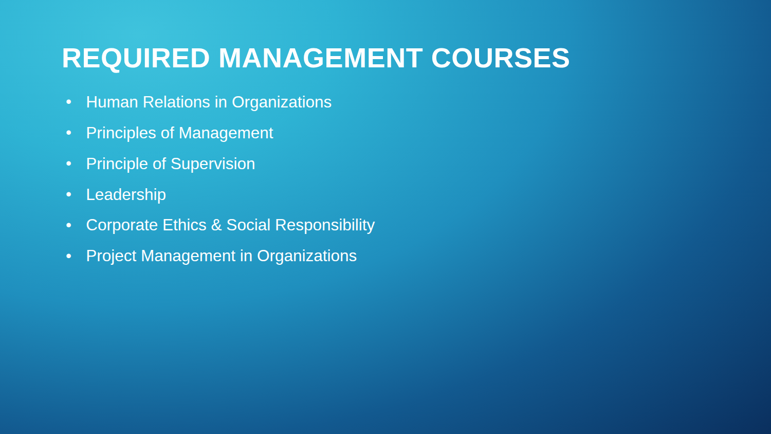REQUIRED MANAGEMENT COURSES
Human Relations in Organizations
Principles of Management
Principle of Supervision
Leadership
Corporate Ethics & Social Responsibility
Project Management in Organizations